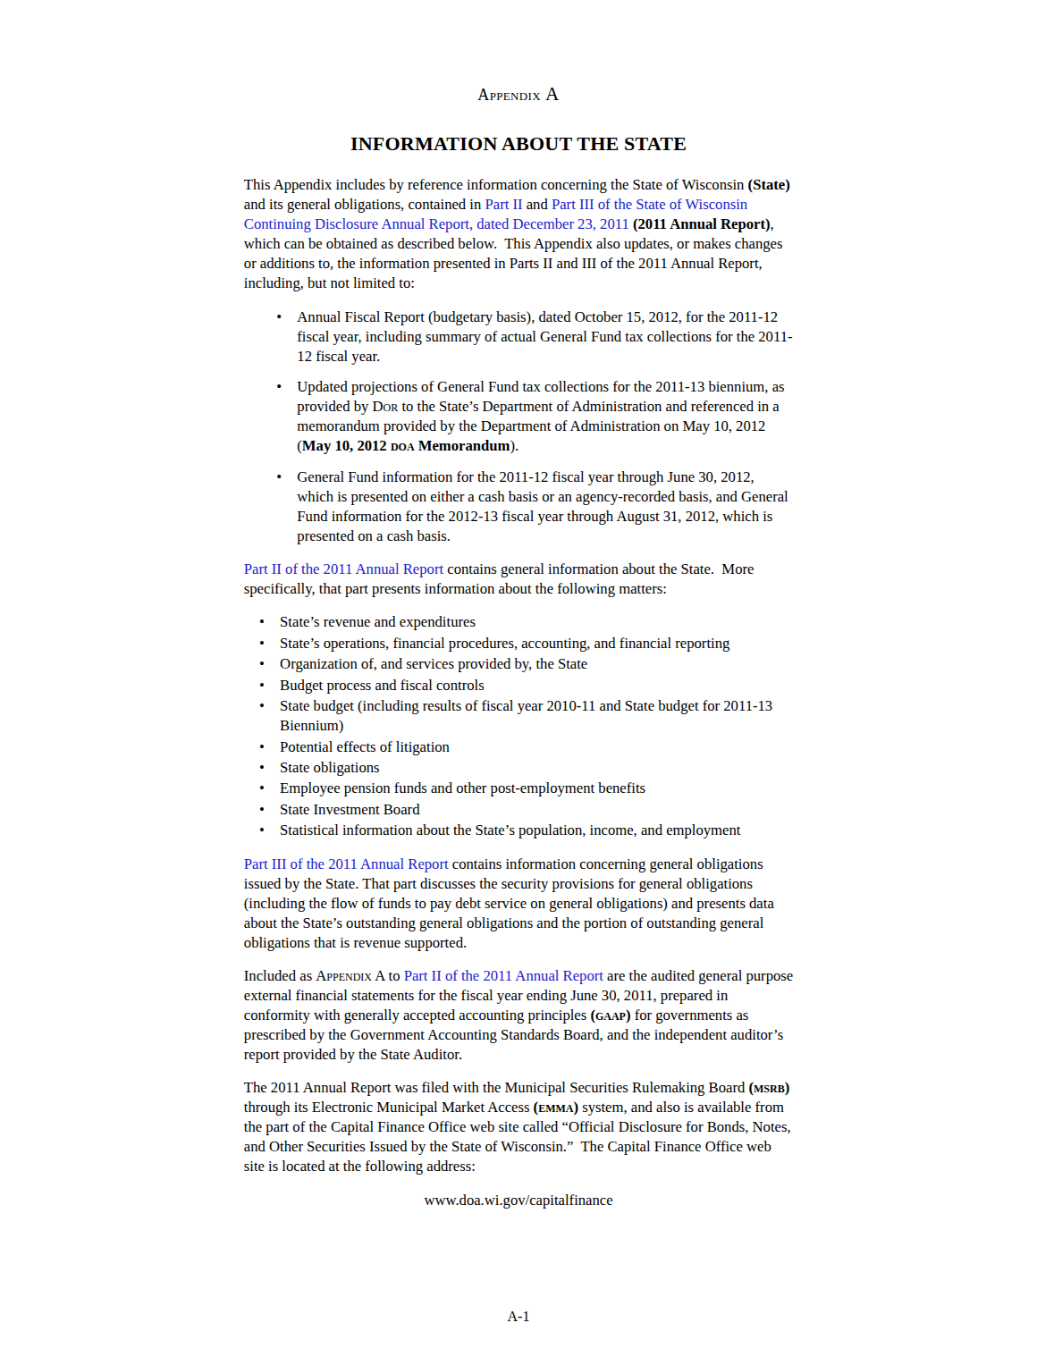Appendix A
INFORMATION ABOUT THE STATE
This Appendix includes by reference information concerning the State of Wisconsin (State) and its general obligations, contained in Part II and Part III of the State of Wisconsin Continuing Disclosure Annual Report, dated December 23, 2011 (2011 Annual Report), which can be obtained as described below. This Appendix also updates, or makes changes or additions to, the information presented in Parts II and III of the 2011 Annual Report, including, but not limited to:
Annual Fiscal Report (budgetary basis), dated October 15, 2012, for the 2011-12 fiscal year, including summary of actual General Fund tax collections for the 2011-12 fiscal year.
Updated projections of General Fund tax collections for the 2011-13 biennium, as provided by Dor to the State’s Department of Administration and referenced in a memorandum provided by the Department of Administration on May 10, 2012 (May 10, 2012 doa Memorandum).
General Fund information for the 2011-12 fiscal year through June 30, 2012, which is presented on either a cash basis or an agency-recorded basis, and General Fund information for the 2012-13 fiscal year through August 31, 2012, which is presented on a cash basis.
Part II of the 2011 Annual Report contains general information about the State. More specifically, that part presents information about the following matters:
State’s revenue and expenditures
State’s operations, financial procedures, accounting, and financial reporting
Organization of, and services provided by, the State
Budget process and fiscal controls
State budget (including results of fiscal year 2010-11 and State budget for 2011-13 Biennium)
Potential effects of litigation
State obligations
Employee pension funds and other post-employment benefits
State Investment Board
Statistical information about the State’s population, income, and employment
Part III of the 2011 Annual Report contains information concerning general obligations issued by the State. That part discusses the security provisions for general obligations (including the flow of funds to pay debt service on general obligations) and presents data about the State’s outstanding general obligations and the portion of outstanding general obligations that is revenue supported.
Included as Appendix A to Part II of the 2011 Annual Report are the audited general purpose external financial statements for the fiscal year ending June 30, 2011, prepared in conformity with generally accepted accounting principles (gaap) for governments as prescribed by the Government Accounting Standards Board, and the independent auditor’s report provided by the State Auditor.
The 2011 Annual Report was filed with the Municipal Securities Rulemaking Board (msrb) through its Electronic Municipal Market Access (emma) system, and also is available from the part of the Capital Finance Office web site called “Official Disclosure for Bonds, Notes, and Other Securities Issued by the State of Wisconsin.” The Capital Finance Office web site is located at the following address:
www.doa.wi.gov/capitalfinance
A-1